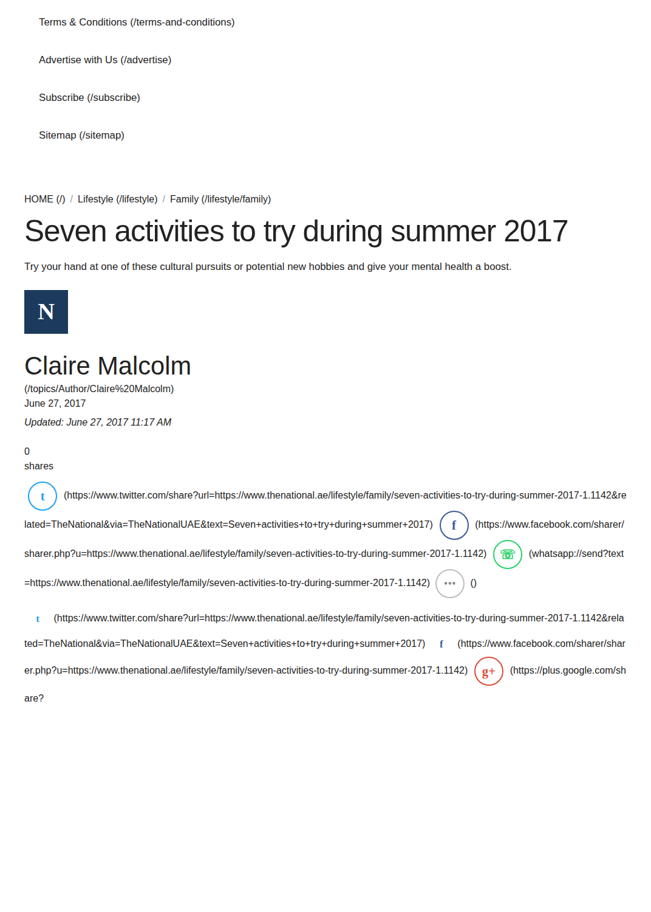Terms & Conditions (/terms-and-conditions)
Advertise with Us (/advertise)
Subscribe (/subscribe)
Sitemap (/sitemap)
HOME (/)/Lifestyle (/lifestyle)/Family (/lifestyle/family)
Seven activities to try during summer 2017
Try your hand at one of these cultural pursuits or potential new hobbies and give your mental health a boost.
N
Claire Malcolm
(/topics/Author/Claire%20Malcolm)
June 27, 2017
Updated: June 27, 2017 11:17 AM
0 shares
t (https://www.twitter.com/share?url=https://www.thenational.ae/lifestyle/family/seven-activities-to-try-during-summer-2017-1.1142&related=TheNational&via=TheNationalUAE&text=Seven+activities+to+try+during+summer+2017) f (https://www.facebook.com/sharer/sharer.php?u=https://www.thenational.ae/lifestyle/family/seven-activities-to-try-during-summer-2017-1.1142) ☏ (whatsapp://send?text=https://www.thenational.ae/lifestyle/family/seven-activities-to-try-during-summer-2017-1.1142) ••• ()
t (https://www.twitter.com/share?url=https://www.thenational.ae/lifestyle/family/seven-activities-to-try-during-summer-2017-1.1142&related=TheNational&via=TheNationalUAE&text=Seven+activities+to+try+during+summer+2017) f (https://www.facebook.com/sharer/sharer.php?u=https://www.thenational.ae/lifestyle/family/seven-activities-to-try-during-summer-2017-1.1142) g+ (https://plus.google.com/share?